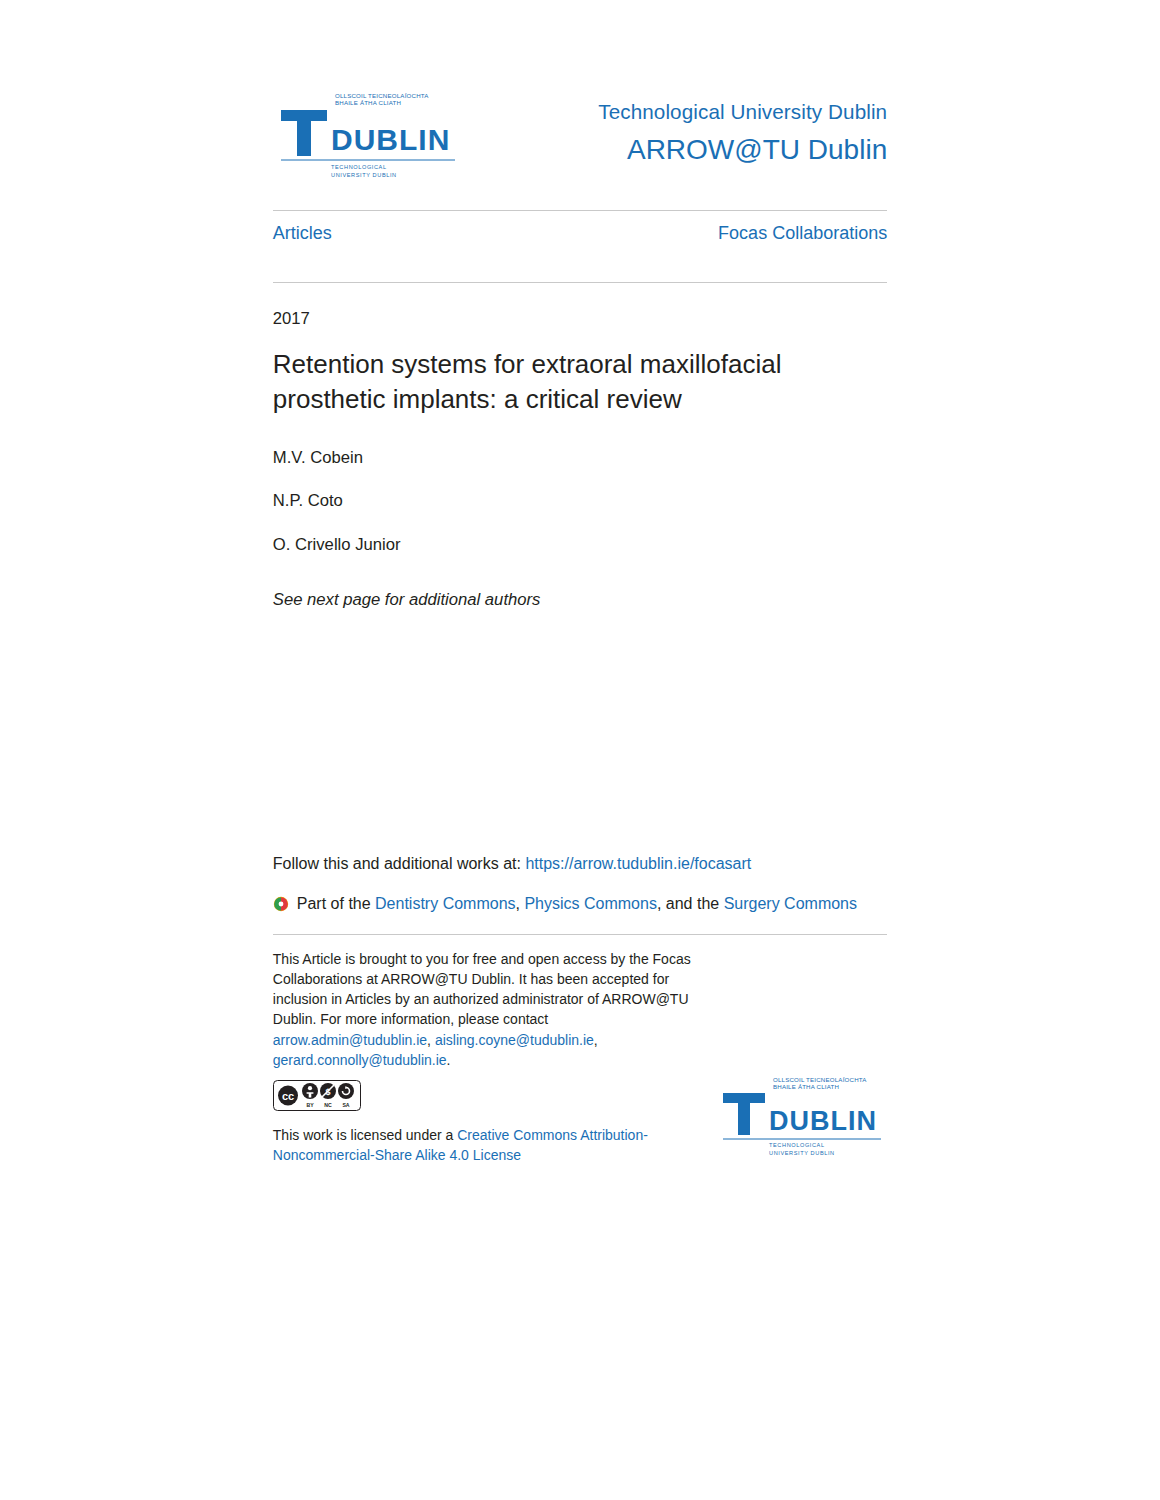OLLSCOIL TEICNEOLAÍOCHTA BHAILE ÁTHA CLIATH DUBLIN TECHNOLOGICAL UNIVERSITY DUBLIN
Technological University Dublin
ARROW@TU Dublin
Articles
Focas Collaborations
2017
Retention systems for extraoral maxillofacial prosthetic implants: a critical review
M.V. Cobein
N.P. Coto
O. Crivello Junior
See next page for additional authors
Follow this and additional works at: https://arrow.tudublin.ie/focasart
Part of the Dentistry Commons, Physics Commons, and the Surgery Commons
This Article is brought to you for free and open access by the Focas Collaborations at ARROW@TU Dublin. It has been accepted for inclusion in Articles by an authorized administrator of ARROW@TU Dublin. For more information, please contact arrow.admin@tudublin.ie, aisling.coyne@tudublin.ie, gerard.connolly@tudublin.ie.
cc $ BY NC SA
This work is licensed under a Creative Commons Attribution-Noncommercial-Share Alike 4.0 License
OLLSCOIL TEICNEOLAÍOCHTA BHAILE ÁTHA CLIATH DUBLIN TECHNOLOGICAL UNIVERSITY DUBLIN